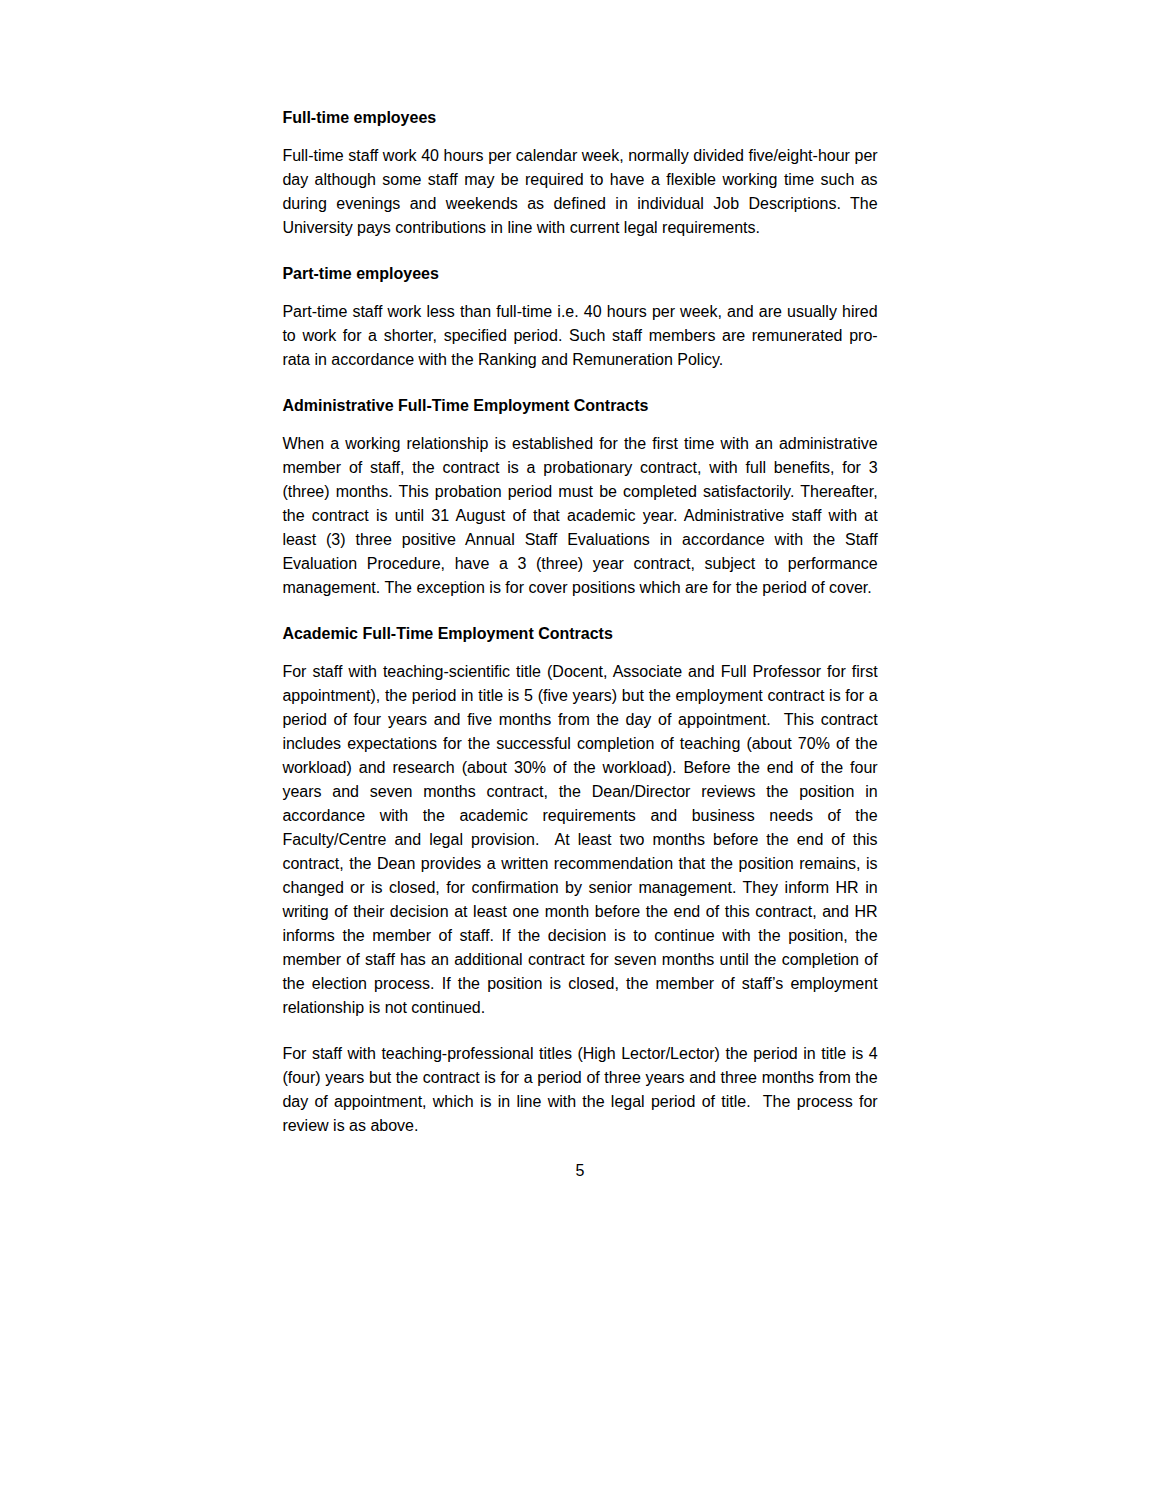Full-time employees
Full-time staff work 40 hours per calendar week, normally divided five/eight-hour per day although some staff may be required to have a flexible working time such as during evenings and weekends as defined in individual Job Descriptions. The University pays contributions in line with current legal requirements.
Part-time employees
Part-time staff work less than full-time i.e. 40 hours per week, and are usually hired to work for a shorter, specified period. Such staff members are remunerated pro-rata in accordance with the Ranking and Remuneration Policy.
Administrative Full-Time Employment Contracts
When a working relationship is established for the first time with an administrative member of staff, the contract is a probationary contract, with full benefits, for 3 (three) months. This probation period must be completed satisfactorily. Thereafter, the contract is until 31 August of that academic year. Administrative staff with at least (3) three positive Annual Staff Evaluations in accordance with the Staff Evaluation Procedure, have a 3 (three) year contract, subject to performance management. The exception is for cover positions which are for the period of cover.
Academic Full-Time Employment Contracts
For staff with teaching-scientific title (Docent, Associate and Full Professor for first appointment), the period in title is 5 (five years) but the employment contract is for a period of four years and five months from the day of appointment. This contract includes expectations for the successful completion of teaching (about 70% of the workload) and research (about 30% of the workload). Before the end of the four years and seven months contract, the Dean/Director reviews the position in accordance with the academic requirements and business needs of the Faculty/Centre and legal provision. At least two months before the end of this contract, the Dean provides a written recommendation that the position remains, is changed or is closed, for confirmation by senior management. They inform HR in writing of their decision at least one month before the end of this contract, and HR informs the member of staff. If the decision is to continue with the position, the member of staff has an additional contract for seven months until the completion of the election process. If the position is closed, the member of staff’s employment relationship is not continued.
For staff with teaching-professional titles (High Lector/Lector) the period in title is 4 (four) years but the contract is for a period of three years and three months from the day of appointment, which is in line with the legal period of title. The process for review is as above.
5